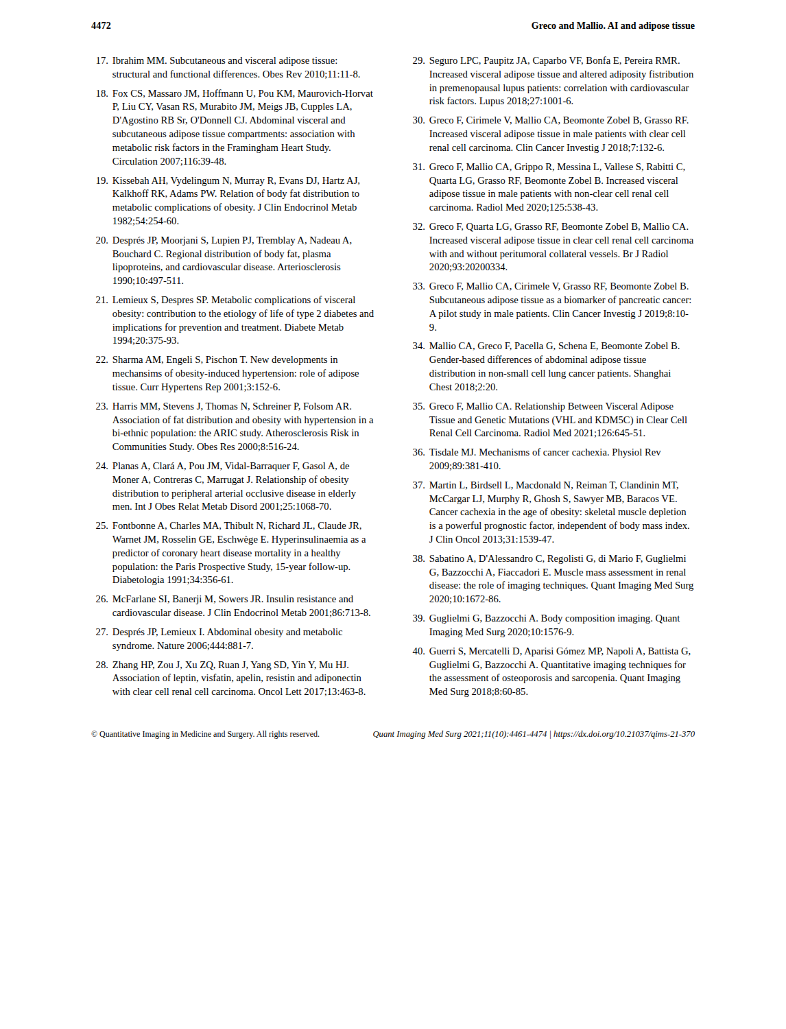4472 Greco and Mallio. AI and adipose tissue
Ibrahim MM. Subcutaneous and visceral adipose tissue: structural and functional differences. Obes Rev 2010;11:11-8.
Fox CS, Massaro JM, Hoffmann U, Pou KM, Maurovich-Horvat P, Liu CY, Vasan RS, Murabito JM, Meigs JB, Cupples LA, D'Agostino RB Sr, O'Donnell CJ. Abdominal visceral and subcutaneous adipose tissue compartments: association with metabolic risk factors in the Framingham Heart Study. Circulation 2007;116:39-48.
Kissebah AH, Vydelingum N, Murray R, Evans DJ, Hartz AJ, Kalkhoff RK, Adams PW. Relation of body fat distribution to metabolic complications of obesity. J Clin Endocrinol Metab 1982;54:254-60.
Després JP, Moorjani S, Lupien PJ, Tremblay A, Nadeau A, Bouchard C. Regional distribution of body fat, plasma lipoproteins, and cardiovascular disease. Arteriosclerosis 1990;10:497-511.
Lemieux S, Despres SP. Metabolic complications of visceral obesity: contribution to the etiology of life of type 2 diabetes and implications for prevention and treatment. Diabete Metab 1994;20:375-93.
Sharma AM, Engeli S, Pischon T. New developments in mechansims of obesity-induced hypertension: role of adipose tissue. Curr Hypertens Rep 2001;3:152-6.
Harris MM, Stevens J, Thomas N, Schreiner P, Folsom AR. Association of fat distribution and obesity with hypertension in a bi-ethnic population: the ARIC study. Atherosclerosis Risk in Communities Study. Obes Res 2000;8:516-24.
Planas A, Clará A, Pou JM, Vidal-Barraquer F, Gasol A, de Moner A, Contreras C, Marrugat J. Relationship of obesity distribution to peripheral arterial occlusive disease in elderly men. Int J Obes Relat Metab Disord 2001;25:1068-70.
Fontbonne A, Charles MA, Thibult N, Richard JL, Claude JR, Warnet JM, Rosselin GE, Eschwège E. Hyperinsulinaemia as a predictor of coronary heart disease mortality in a healthy population: the Paris Prospective Study, 15-year follow-up. Diabetologia 1991;34:356-61.
McFarlane SI, Banerji M, Sowers JR. Insulin resistance and cardiovascular disease. J Clin Endocrinol Metab 2001;86:713-8.
Després JP, Lemieux I. Abdominal obesity and metabolic syndrome. Nature 2006;444:881-7.
Zhang HP, Zou J, Xu ZQ, Ruan J, Yang SD, Yin Y, Mu HJ. Association of leptin, visfatin, apelin, resistin and adiponectin with clear cell renal cell carcinoma. Oncol Lett 2017;13:463-8.
Seguro LPC, Paupitz JA, Caparbo VF, Bonfa E, Pereira RMR. Increased visceral adipose tissue and altered adiposity fistribution in premenopausal lupus patients: correlation with cardiovascular risk factors. Lupus 2018;27:1001-6.
Greco F, Cirimele V, Mallio CA, Beomonte Zobel B, Grasso RF. Increased visceral adipose tissue in male patients with clear cell renal cell carcinoma. Clin Cancer Investig J 2018;7:132-6.
Greco F, Mallio CA, Grippo R, Messina L, Vallese S, Rabitti C, Quarta LG, Grasso RF, Beomonte Zobel B. Increased visceral adipose tissue in male patients with non-clear cell renal cell carcinoma. Radiol Med 2020;125:538-43.
Greco F, Quarta LG, Grasso RF, Beomonte Zobel B, Mallio CA. Increased visceral adipose tissue in clear cell renal cell carcinoma with and without peritumoral collateral vessels. Br J Radiol 2020;93:20200334.
Greco F, Mallio CA, Cirimele V, Grasso RF, Beomonte Zobel B. Subcutaneous adipose tissue as a biomarker of pancreatic cancer: A pilot study in male patients. Clin Cancer Investig J 2019;8:10-9.
Mallio CA, Greco F, Pacella G, Schena E, Beomonte Zobel B. Gender-based differences of abdominal adipose tissue distribution in non-small cell lung cancer patients. Shanghai Chest 2018;2:20.
Greco F, Mallio CA. Relationship Between Visceral Adipose Tissue and Genetic Mutations (VHL and KDM5C) in Clear Cell Renal Cell Carcinoma. Radiol Med 2021;126:645-51.
Tisdale MJ. Mechanisms of cancer cachexia. Physiol Rev 2009;89:381-410.
Martin L, Birdsell L, Macdonald N, Reiman T, Clandinin MT, McCargar LJ, Murphy R, Ghosh S, Sawyer MB, Baracos VE. Cancer cachexia in the age of obesity: skeletal muscle depletion is a powerful prognostic factor, independent of body mass index. J Clin Oncol 2013;31:1539-47.
Sabatino A, D'Alessandro C, Regolisti G, di Mario F, Guglielmi G, Bazzocchi A, Fiaccadori E. Muscle mass assessment in renal disease: the role of imaging techniques. Quant Imaging Med Surg 2020;10:1672-86.
Guglielmi G, Bazzocchi A. Body composition imaging. Quant Imaging Med Surg 2020;10:1576-9.
Guerri S, Mercatelli D, Aparisi Gómez MP, Napoli A, Battista G, Guglielmi G, Bazzocchi A. Quantitative imaging techniques for the assessment of osteoporosis and sarcopenia. Quant Imaging Med Surg 2018;8:60-85.
© Quantitative Imaging in Medicine and Surgery. All rights reserved. Quant Imaging Med Surg 2021;11(10):4461-4474 | https://dx.doi.org/10.21037/qims-21-370